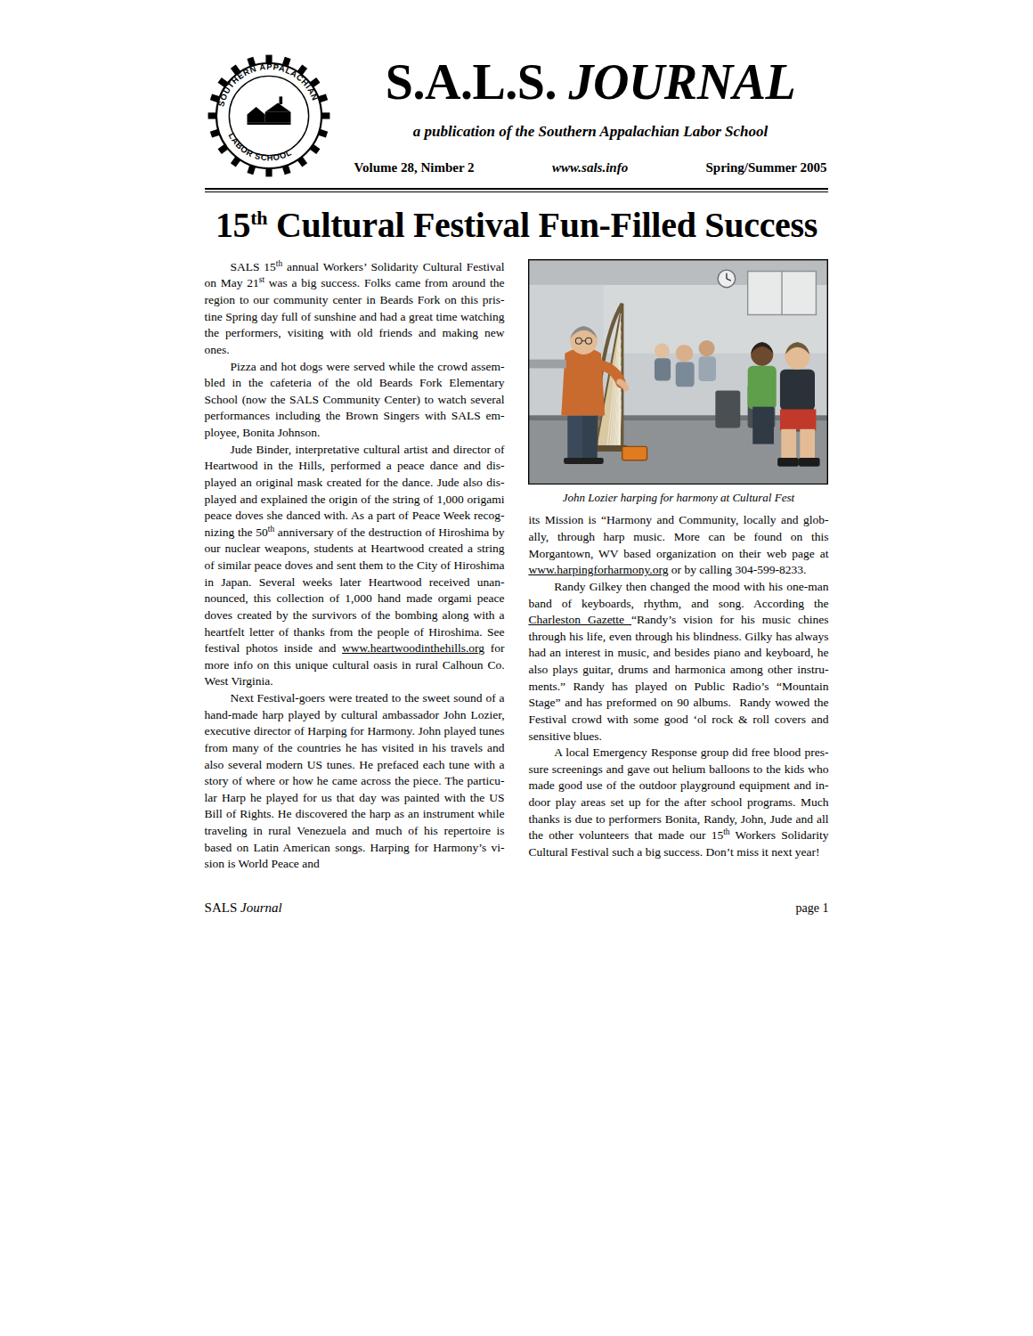SOUTHERN APPALACHIAN LABOR SCHOOL
S.A.L.S. JOURNAL
a publication of the Southern Appalachian Labor School
Volume 28, Nimber 2 www.sals.info Spring/Summer 2005
15th Cultural Festival Fun-Filled Success
SALS 15th annual Workers’ Solidarity Cultural Festival on May 21st was a big success. Folks came from around the region to our community center in Beards Fork on this pristine Spring day full of sunshine and had a great time watching the performers, visiting with old friends and making new ones.
Pizza and hot dogs were served while the crowd assembled in the cafeteria of the old Beards Fork Elementary School (now the SALS Community Center) to watch several performances including the Brown Singers with SALS employee, Bonita Johnson.
Jude Binder, interpretative cultural artist and director of Heartwood in the Hills, performed a peace dance and displayed an original mask created for the dance. Jude also displayed and explained the origin of the string of 1,000 origami peace doves she danced with. As a part of Peace Week recognizing the 50th anniversary of the destruction of Hiroshima by our nuclear weapons, students at Heartwood created a string of similar peace doves and sent them to the City of Hiroshima in Japan. Several weeks later Heartwood received unannounced, this collection of 1,000 hand made orgami peace doves created by the survivors of the bombing along with a heartfelt letter of thanks from the people of Hiroshima. See festival photos inside and www.heartwoodinthehills.org for more info on this unique cultural oasis in rural Calhoun Co. West Virginia.
Next Festival-goers were treated to the sweet sound of a hand-made harp played by cultural ambassador John Lozier, executive director of Harping for Harmony. John played tunes from many of the countries he has visited in his travels and also several modern US tunes. He prefaced each tune with a story of where or how he came across the piece. The particular Harp he played for us that day was painted with the US Bill of Rights. He discovered the harp as an instrument while traveling in rural Venezuela and much of his repertoire is based on Latin American songs. Harping for Harmony’s vision is World Peace and
John Lozier harping for harmony at Cultural Fest
its Mission is “Harmony and Community, locally and globally, through harp music. More can be found on this Morgantown, WV based organization on their web page at www.harpingforharmony.org or by calling 304-599-8233.
Randy Gilkey then changed the mood with his one-man band of keyboards, rhythm, and song. According the Charleston Gazette “Randy’s vision for his music chines through his life, even through his blindness. Gilky has always had an interest in music, and besides piano and keyboard, he also plays guitar, drums and harmonica among other instruments.” Randy has played on Public Radio’s “Mountain Stage” and has preformed on 90 albums. Randy wowed the Festival crowd with some good ‘ol rock & roll covers and sensitive blues.
A local Emergency Response group did free blood pressure screenings and gave out helium balloons to the kids who made good use of the outdoor playground equipment and indoor play areas set up for the after school programs. Much thanks is due to performers Bonita, Randy, John, Jude and all the other volunteers that made our 15th Workers Solidarity Cultural Festival such a big success. Don’t miss it next year!
SALS Journal
page 1